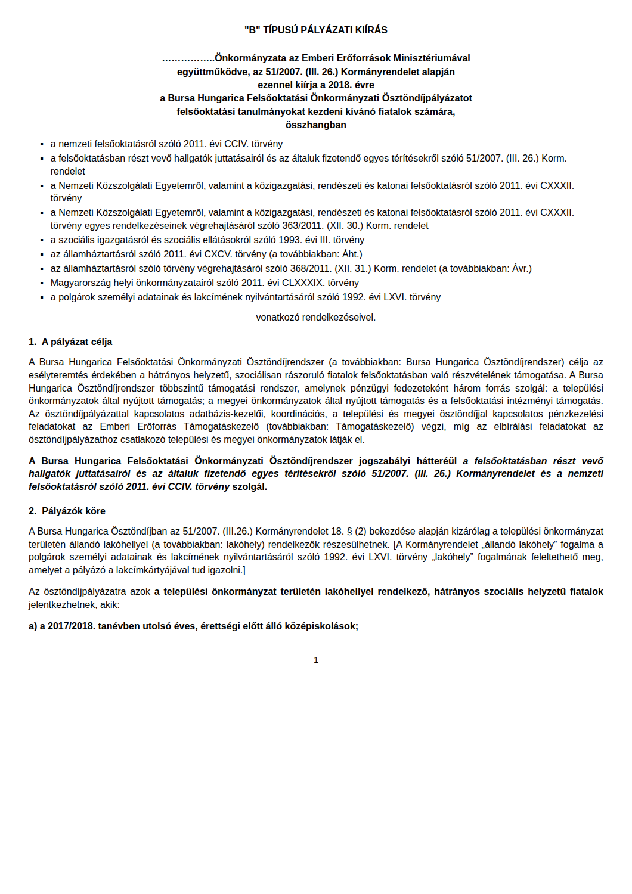"B" TÍPUSÚ PÁLYÁZATI KIÍRÁS
……………..Önkormányzata az Emberi Erőforrások Minisztériumával
együttműködve, az 51/2007. (III. 26.) Kormányrendelet alapján
ezennel kiírja a 2018. évre
a Bursa Hungarica Felsőoktatási Önkormányzati Ösztöndíjpályázatot
felsőoktatási tanulmányokat kezdeni kívánó fiatalok számára,
összhangban
a nemzeti felsőoktatásról szóló 2011. évi CCIV. törvény
a felsőoktatásban részt vevő hallgatók juttatásairól és az általuk fizetendő egyes térítésekről szóló 51/2007. (III. 26.) Korm. rendelet
a Nemzeti Közszolgálati Egyetemről, valamint a közigazgatási, rendészeti és katonai felsőoktatásról szóló 2011. évi CXXXII. törvény
a Nemzeti Közszolgálati Egyetemről, valamint a közigazgatási, rendészeti és katonai felsőoktatásról szóló 2011. évi CXXXII. törvény egyes rendelkezéseinek végrehajtásáról szóló 363/2011. (XII. 30.) Korm. rendelet
a szociális igazgatásról és szociális ellátásokról szóló 1993. évi III. törvény
az államháztartásról szóló 2011. évi CXCV. törvény (a továbbiakban: Áht.)
az államháztartásról szóló törvény végrehajtásáról szóló 368/2011. (XII. 31.) Korm. rendelet (a továbbiakban: Ávr.)
Magyarország helyi önkormányzatairól szóló 2011. évi CLXXXIX. törvény
a polgárok személyi adatainak és lakcímének nyilvántartásáról szóló 1992. évi LXVI. törvény
vonatkozó rendelkezéseivel.
1. A pályázat célja
A Bursa Hungarica Felsőoktatási Önkormányzati Ösztöndíjrendszer (a továbbiakban: Bursa Hungarica Ösztöndíjrendszer) célja az esélyteremtés érdekében a hátrányos helyzetű, szociálisan rászoruló fiatalok felsőoktatásban való részvételének támogatása. A Bursa Hungarica Ösztöndíjrendszer többszintű támogatási rendszer, amelynek pénzügyi fedezeteként három forrás szolgál: a települési önkormányzatok által nyújtott támogatás; a megyei önkormányzatok által nyújtott támogatás és a felsőoktatási intézményi támogatás. Az ösztöndíjpályázattal kapcsolatos adatbázis-kezelői, koordinációs, a települési és megyei ösztöndíjjal kapcsolatos pénzkezelési feladatokat az Emberi Erőforrás Támogatáskezelő (továbbiakban: Támogatáskezelő) végzi, míg az elbírálási feladatokat az ösztöndíjpályázathoz csatlakozó települési és megyei önkormányzatok látják el.
A Bursa Hungarica Felsőoktatási Önkormányzati Ösztöndíjrendszer jogszabályi hátteréül a felsőoktatásban részt vevő hallgatók juttatásairól és az általuk fizetendő egyes térítésekről szóló 51/2007. (III. 26.) Kormányrendelet és a nemzeti felsőoktatásról szóló 2011. évi CCIV. törvény szolgál.
2. Pályázók köre
A Bursa Hungarica Ösztöndíjban az 51/2007. (III.26.) Kormányrendelet 18. § (2) bekezdése alapján kizárólag a települési önkormányzat területén állandó lakóhellyel (a továbbiakban: lakóhely) rendelkezők részesülhetnek. [A Kormányrendelet „állandó lakóhely” fogalma a polgárok személyi adatainak és lakcímének nyilvántartásáról szóló 1992. évi LXVI. törvény „lakóhely” fogalmának feleltethető meg, amelyet a pályázó a lakcímkártyájával tud igazolni.]
Az ösztöndíjpályázatra azok a települési önkormányzat területén lakóhellyel rendelkező, hátrányos szociális helyzetű fiatalok jelentkezhetnek, akik:
a) a 2017/2018. tanévben utolsó éves, érettségi előtt álló középiskolások;
1